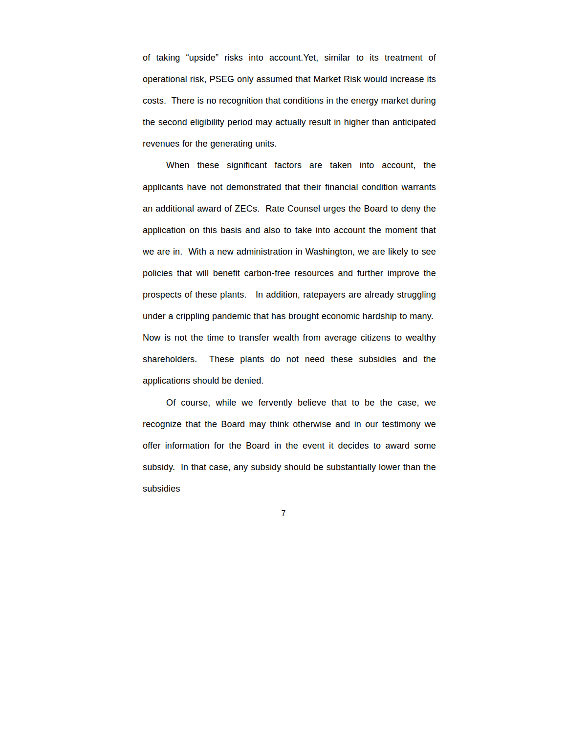of taking “upside” risks into account.Yet, similar to its treatment of operational risk, PSEG only assumed that Market Risk would increase its costs. There is no recognition that conditions in the energy market during the second eligibility period may actually result in higher than anticipated revenues for the generating units.
When these significant factors are taken into account, the applicants have not demonstrated that their financial condition warrants an additional award of ZECs. Rate Counsel urges the Board to deny the application on this basis and also to take into account the moment that we are in. With a new administration in Washington, we are likely to see policies that will benefit carbon-free resources and further improve the prospects of these plants. In addition, ratepayers are already struggling under a crippling pandemic that has brought economic hardship to many. Now is not the time to transfer wealth from average citizens to wealthy shareholders. These plants do not need these subsidies and the applications should be denied.
Of course, while we fervently believe that to be the case, we recognize that the Board may think otherwise and in our testimony we offer information for the Board in the event it decides to award some subsidy. In that case, any subsidy should be substantially lower than the subsidies
7